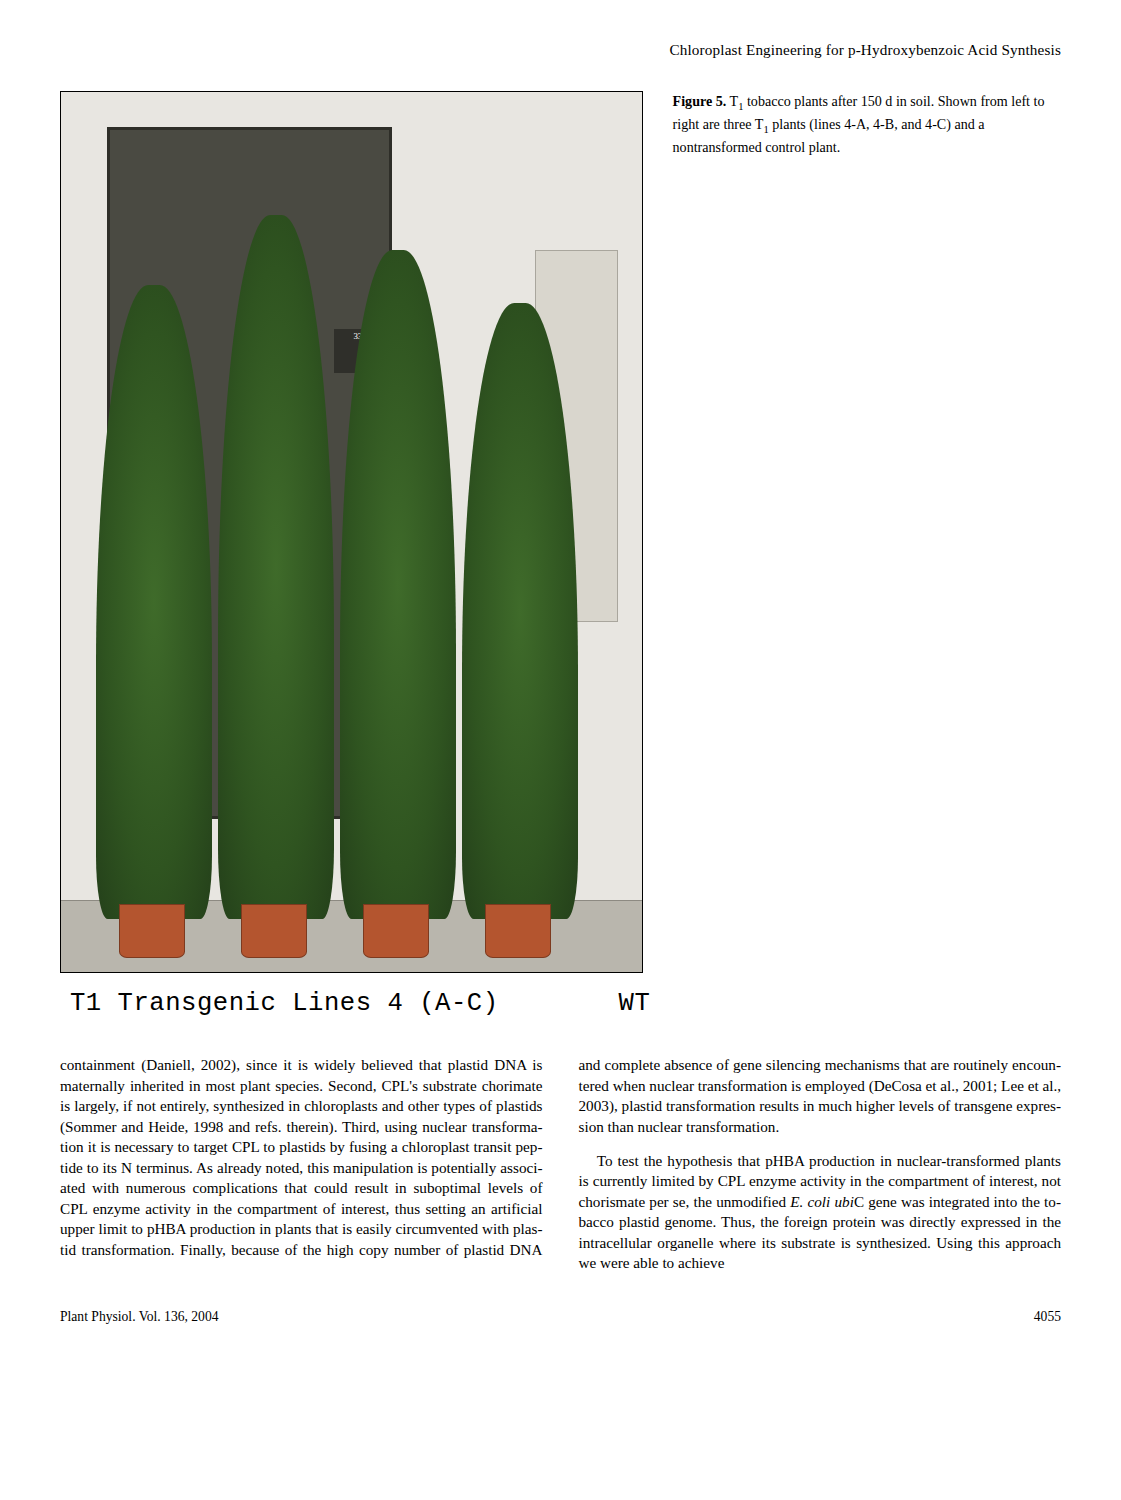Chloroplast Engineering for p-Hydroxybenzoic Acid Synthesis
337
Figure 5. T1 tobacco plants after 150 d in soil. Shown from left to right are three T1 plants (lines 4-A, 4-B, and 4-C) and a nontransformed control plant.
T1 Transgenic Lines 4 (A-C) WT
containment (Daniell, 2002), since it is widely believed that plastid DNA is maternally inherited in most plant species. Second, CPL's substrate chorimate is largely, if not entirely, synthesized in chloroplasts and other types of plastids (Sommer and Heide, 1998 and refs. therein). Third, using nuclear transformation it is necessary to target CPL to plastids by fusing a chloroplast transit peptide to its N terminus. As already noted, this manipulation is potentially associated with numerous complications that could result in suboptimal levels of CPL enzyme activity in the compartment of interest, thus setting an artificial upper limit to pHBA production in plants that is easily circumvented with plastid transformation. Finally, because of the high copy number of plastid DNA and complete absence of gene silencing mechanisms that are routinely encountered when nuclear transformation is employed (DeCosa et al., 2001; Lee et al., 2003), plastid transformation results in much higher levels of transgene expression than nuclear transformation.
To test the hypothesis that pHBA production in nuclear-transformed plants is currently limited by CPL enzyme activity in the compartment of interest, not chorismate per se, the unmodified E. coli ubi C gene was integrated into the tobacco plastid genome. Thus, the foreign protein was directly expressed in the intracellular organelle where its substrate is synthesized. Using this approach we were able to achieve
Plant Physiol. Vol. 136, 2004 4055